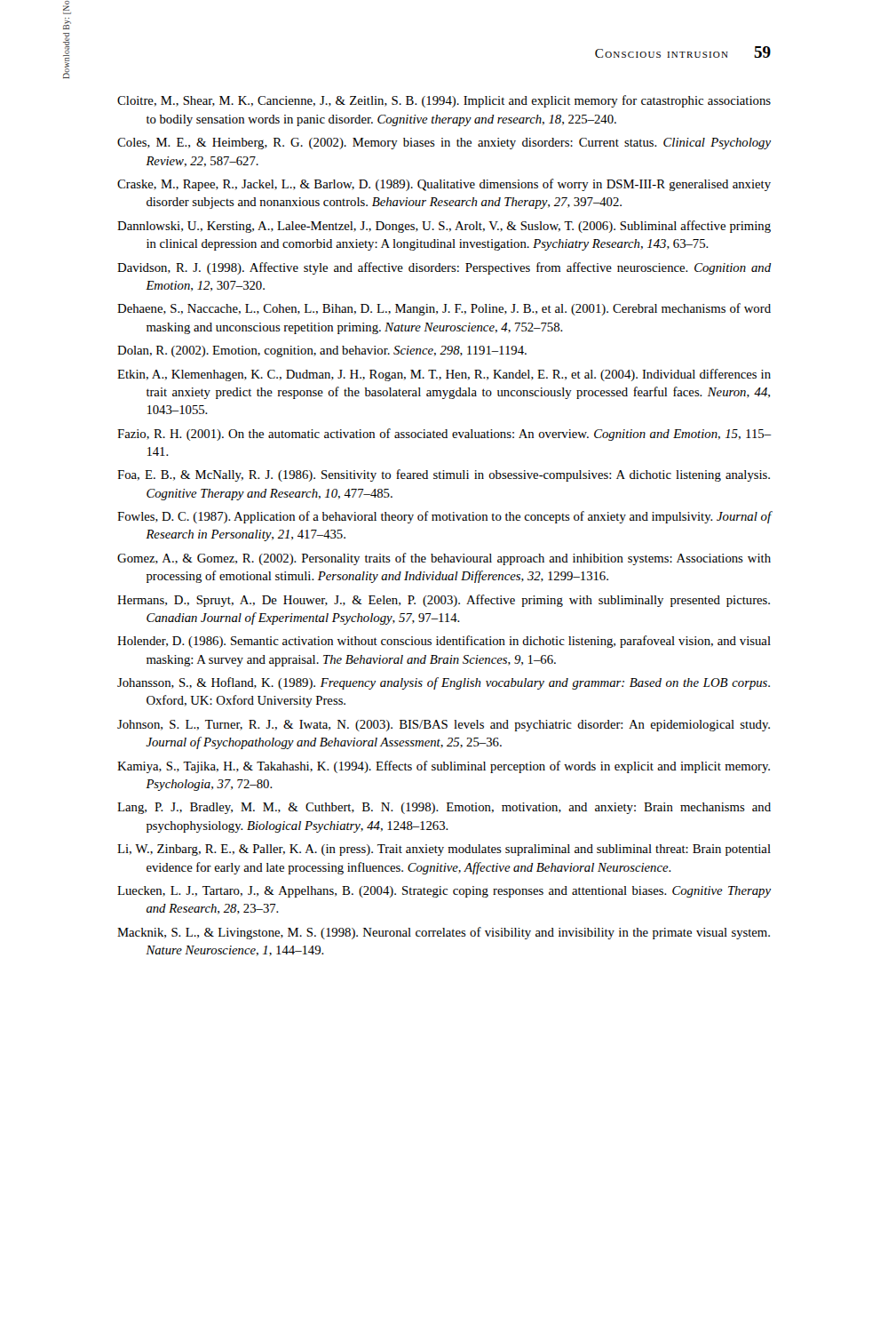Downloaded By: [Northwestern University] At: 03:54 19 April 2008
Conscious intrusion 59
Cloitre, M., Shear, M. K., Cancienne, J., & Zeitlin, S. B. (1994). Implicit and explicit memory for catastrophic associations to bodily sensation words in panic disorder. Cognitive therapy and research, 18, 225–240.
Coles, M. E., & Heimberg, R. G. (2002). Memory biases in the anxiety disorders: Current status. Clinical Psychology Review, 22, 587–627.
Craske, M., Rapee, R., Jackel, L., & Barlow, D. (1989). Qualitative dimensions of worry in DSM-III-R generalised anxiety disorder subjects and nonanxious controls. Behaviour Research and Therapy, 27, 397–402.
Dannlowski, U., Kersting, A., Lalee-Mentzel, J., Donges, U. S., Arolt, V., & Suslow, T. (2006). Subliminal affective priming in clinical depression and comorbid anxiety: A longitudinal investigation. Psychiatry Research, 143, 63–75.
Davidson, R. J. (1998). Affective style and affective disorders: Perspectives from affective neuroscience. Cognition and Emotion, 12, 307–320.
Dehaene, S., Naccache, L., Cohen, L., Bihan, D. L., Mangin, J. F., Poline, J. B., et al. (2001). Cerebral mechanisms of word masking and unconscious repetition priming. Nature Neuroscience, 4, 752–758.
Dolan, R. (2002). Emotion, cognition, and behavior. Science, 298, 1191–1194.
Etkin, A., Klemenhagen, K. C., Dudman, J. H., Rogan, M. T., Hen, R., Kandel, E. R., et al. (2004). Individual differences in trait anxiety predict the response of the basolateral amygdala to unconsciously processed fearful faces. Neuron, 44, 1043–1055.
Fazio, R. H. (2001). On the automatic activation of associated evaluations: An overview. Cognition and Emotion, 15, 115–141.
Foa, E. B., & McNally, R. J. (1986). Sensitivity to feared stimuli in obsessive-compulsives: A dichotic listening analysis. Cognitive Therapy and Research, 10, 477–485.
Fowles, D. C. (1987). Application of a behavioral theory of motivation to the concepts of anxiety and impulsivity. Journal of Research in Personality, 21, 417–435.
Gomez, A., & Gomez, R. (2002). Personality traits of the behavioural approach and inhibition systems: Associations with processing of emotional stimuli. Personality and Individual Differences, 32, 1299–1316.
Hermans, D., Spruyt, A., De Houwer, J., & Eelen, P. (2003). Affective priming with subliminally presented pictures. Canadian Journal of Experimental Psychology, 57, 97–114.
Holender, D. (1986). Semantic activation without conscious identification in dichotic listening, parafoveal vision, and visual masking: A survey and appraisal. The Behavioral and Brain Sciences, 9, 1–66.
Johansson, S., & Hofland, K. (1989). Frequency analysis of English vocabulary and grammar: Based on the LOB corpus. Oxford, UK: Oxford University Press.
Johnson, S. L., Turner, R. J., & Iwata, N. (2003). BIS/BAS levels and psychiatric disorder: An epidemiological study. Journal of Psychopathology and Behavioral Assessment, 25, 25–36.
Kamiya, S., Tajika, H., & Takahashi, K. (1994). Effects of subliminal perception of words in explicit and implicit memory. Psychologia, 37, 72–80.
Lang, P. J., Bradley, M. M., & Cuthbert, B. N. (1998). Emotion, motivation, and anxiety: Brain mechanisms and psychophysiology. Biological Psychiatry, 44, 1248–1263.
Li, W., Zinbarg, R. E., & Paller, K. A. (in press). Trait anxiety modulates supraliminal and subliminal threat: Brain potential evidence for early and late processing influences. Cognitive, Affective and Behavioral Neuroscience.
Luecken, L. J., Tartaro, J., & Appelhans, B. (2004). Strategic coping responses and attentional biases. Cognitive Therapy and Research, 28, 23–37.
Macknik, S. L., & Livingstone, M. S. (1998). Neuronal correlates of visibility and invisibility in the primate visual system. Nature Neuroscience, 1, 144–149.